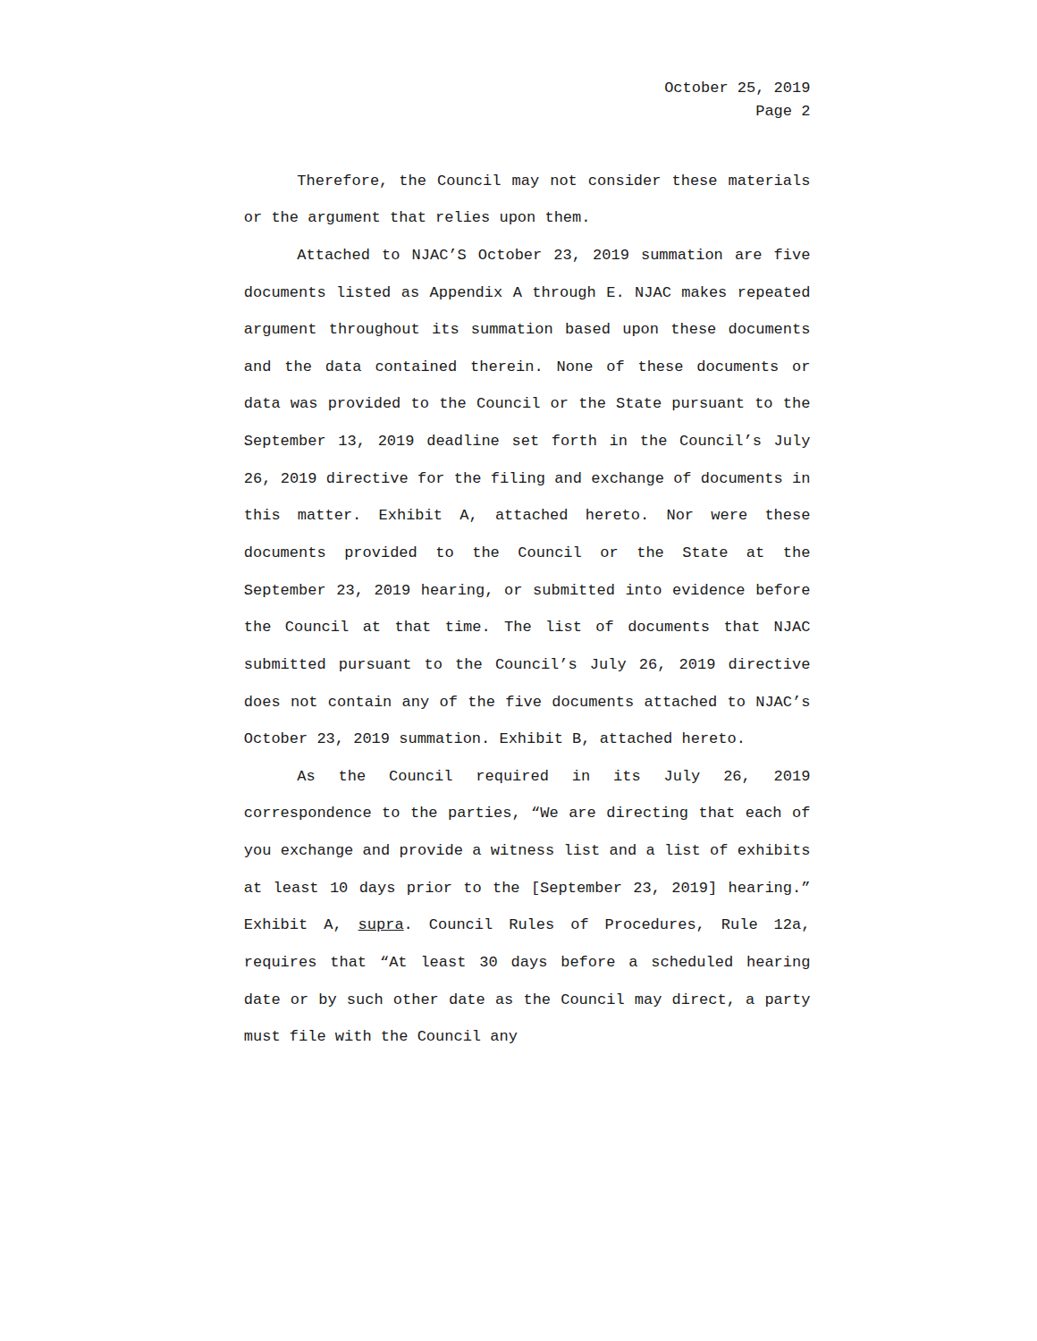October 25, 2019
Page 2
Therefore, the Council may not consider these materials or the argument that relies upon them.
Attached to NJAC’S October 23, 2019 summation are five documents listed as Appendix A through E. NJAC makes repeated argument throughout its summation based upon these documents and the data contained therein. None of these documents or data was provided to the Council or the State pursuant to the September 13, 2019 deadline set forth in the Council’s July 26, 2019 directive for the filing and exchange of documents in this matter. Exhibit A, attached hereto. Nor were these documents provided to the Council or the State at the September 23, 2019 hearing, or submitted into evidence before the Council at that time. The list of documents that NJAC submitted pursuant to the Council’s July 26, 2019 directive does not contain any of the five documents attached to NJAC’s October 23, 2019 summation. Exhibit B, attached hereto.
As the Council required in its July 26, 2019 correspondence to the parties, “We are directing that each of you exchange and provide a witness list and a list of exhibits at least 10 days prior to the [September 23, 2019] hearing.” Exhibit A, supra. Council Rules of Procedures, Rule 12a, requires that “At least 30 days before a scheduled hearing date or by such other date as the Council may direct, a party must file with the Council any